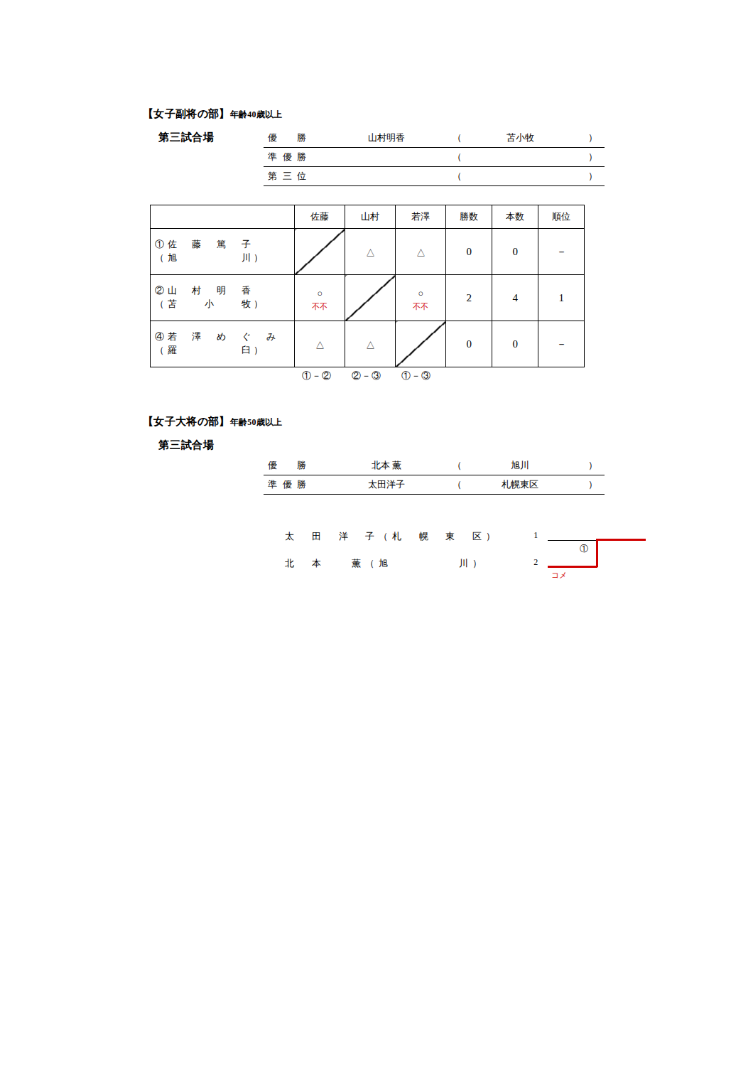【女子副将の部】年齢40歳以上
第三試合場
| 優 勝 | 山村明香 | （ | 苫小牧 | ） |
| 準優勝 | | （ | | ） |
| 第三位 | | （ | | ） |
| | 佐藤 | 山村 | 若澤 | 勝数 | 本数 | 順位 |
| --- | --- | --- | --- | --- | --- | --- |
| ①佐 藤 篤 子 （旭 川） | | △ | △ | 0 | 0 | － |
| ②山 村 明 香 （苫 小 牧） | ○ 不不 | | ○ 不不 | 2 | 4 | 1 |
| ④若 澤 め ぐ み （羅 臼） | △ | △ | | 0 | 0 | － |
①－②②－③①－③
【女子大将の部】年齢50歳以上
第三試合場
| 優 勝 | 北本 薫 | （ | 旭川 | ） |
| 準優勝 | 太田洋子 | （ | 札幌東区 | ） |
太　田　洋　子（札　幌　東　区）
1
北　本　　薫（旭　　　　　川）
2
①
コメ